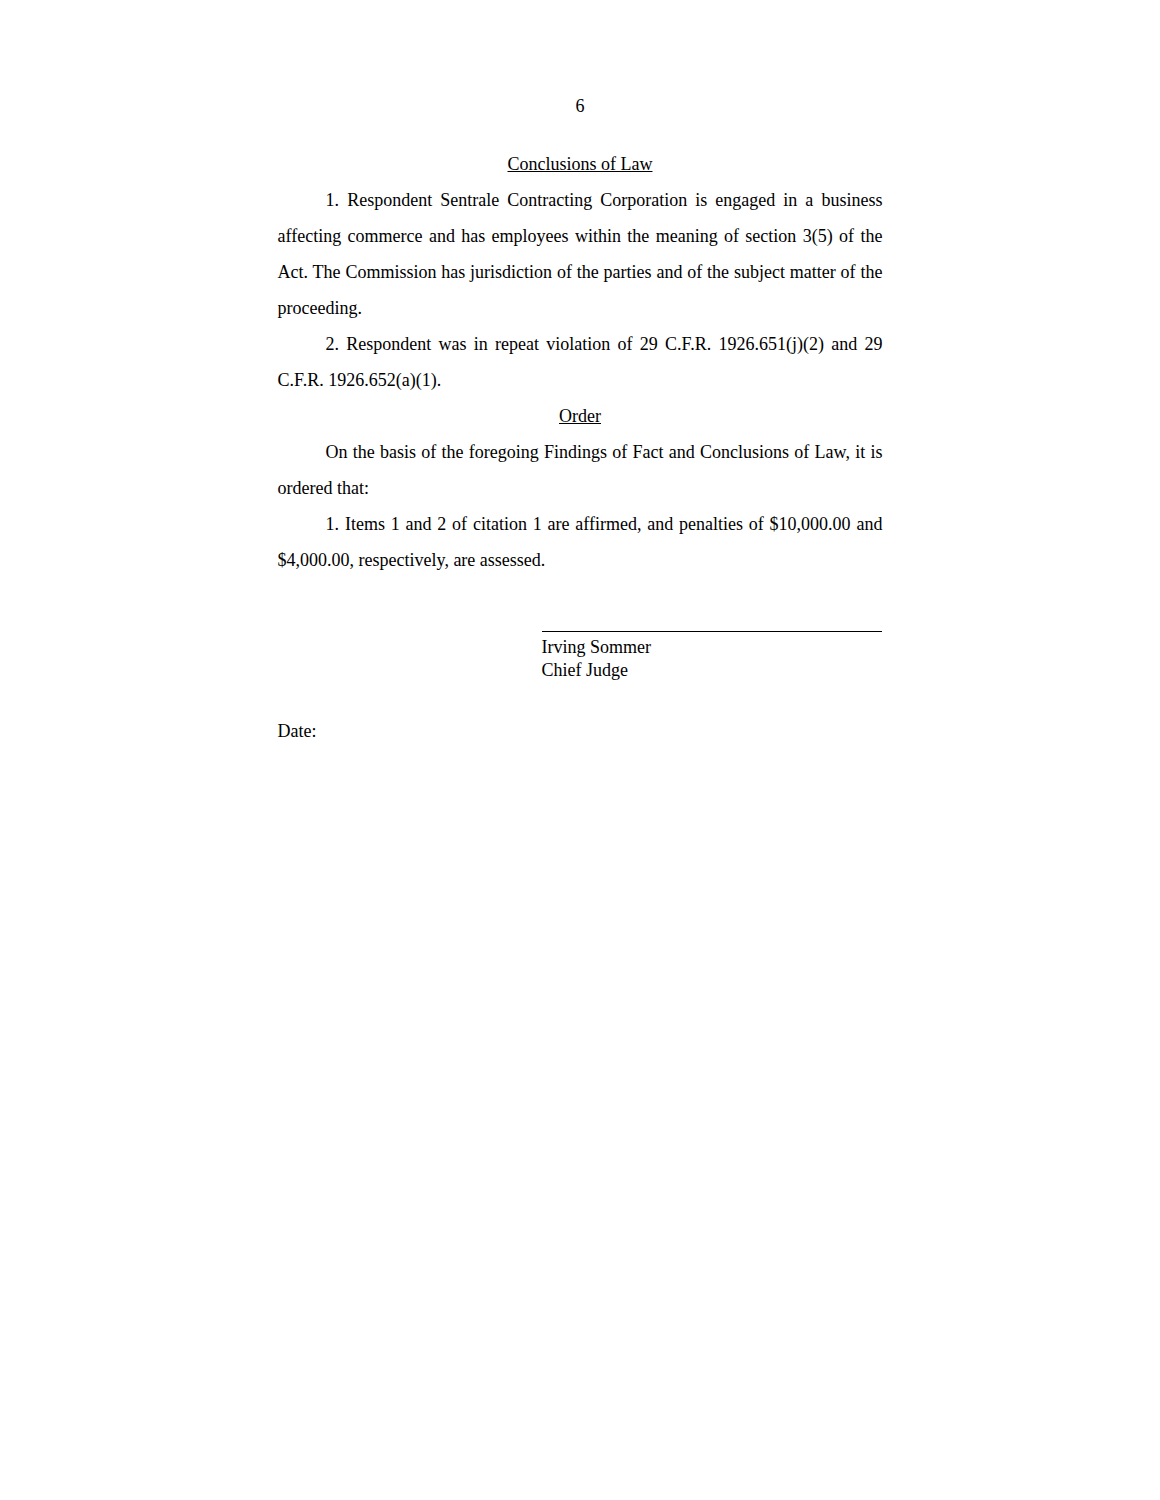6
Conclusions of Law
1. Respondent Sentrale Contracting Corporation is engaged in a business affecting commerce and has employees within the meaning of section 3(5) of the Act. The Commission has jurisdiction of the parties and of the subject matter of the proceeding.
2. Respondent was in repeat violation of 29 C.F.R. 1926.651(j)(2) and 29 C.F.R. 1926.652(a)(1).
Order
On the basis of the foregoing Findings of Fact and Conclusions of Law, it is ordered that:
1. Items 1 and 2 of citation 1 are affirmed, and penalties of $10,000.00 and $4,000.00, respectively, are assessed.
Irving Sommer
Chief Judge
Date: